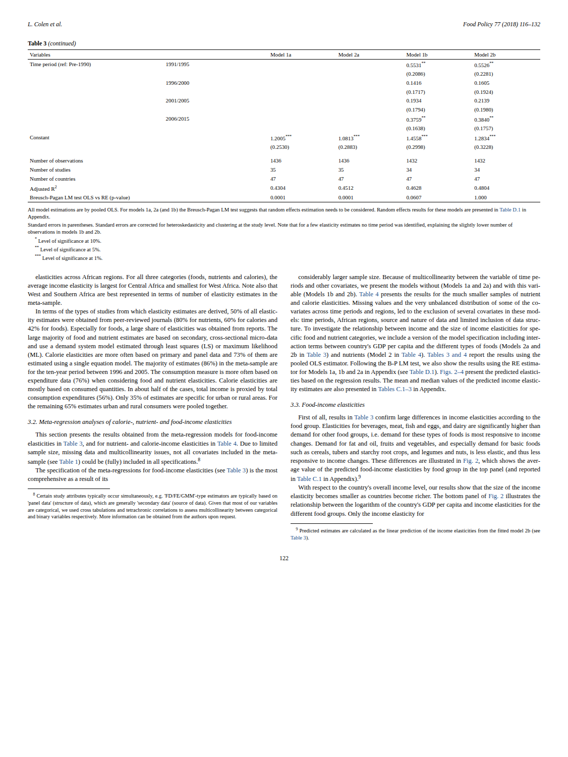L. Colen et al.
Food Policy 77 (2018) 116–132
Table 3 (continued)
| Variables | | Model 1a | Model 2a | Model 1b | Model 2b |
| --- | --- | --- | --- | --- | --- |
| Time period (ref: Pre-1990) | 1991/1995 | | | 0.5531 ** | 0.5526 ** |
| | | | | (0.2086) | (0.2281) |
| | 1996/2000 | | | 0.1416 | 0.1605 |
| | | | | (0.1717) | (0.1924) |
| | 2001/2005 | | | 0.1934 | 0.2139 |
| | | | | (0.1794) | (0.1980) |
| | 2006/2015 | | | 0.3759 ** | 0.3840 ** |
| | | | | (0.1638) | (0.1757) |
| Constant | | 1.2005 *** | 1.0813 *** | 1.4558 *** | 1.2834 *** |
| | | (0.2530) | (0.2883) | (0.2998) | (0.3228) |
| Number of observations | | 1436 | 1436 | 1432 | 1432 |
| Number of studies | | 35 | 35 | 34 | 34 |
| Number of countries | | 47 | 47 | 47 | 47 |
| Adjusted R 2 | | 0.4304 | 0.4512 | 0.4628 | 0.4804 |
| Breusch-Pagan LM test OLS vs RE (p-value) | | 0.0001 | 0.0001 | 0.0607 | 1.000 |
All model estimations are by pooled OLS. For models 1a, 2a (and 1b) the Breusch-Pagan LM test suggests that random effects estimation needs to be considered. Random effects results for these models are presented in Table D.1 in Appendix.
Standard errors in parentheses. Standard errors are corrected for heteroskedasticity and clustering at the study level. Note that for a few elasticity estimates no time period was identified, explaining the slightly lower number of observations in models 1b and 2b.
* Level of significance at 10%.
** Level of significance at 5%.
*** Level of significance at 1%.
elasticities across African regions. For all three categories (foods, nutrients and calories), the average income elasticity is largest for Central Africa and smallest for West Africa. Note also that West and Southern Africa are best represented in terms of number of elasticity estimates in the meta-sample.
In terms of the types of studies from which elasticity estimates are derived, 50% of all elasticity estimates were obtained from peer-reviewed journals (80% for nutrients, 60% for calories and 42% for foods). Especially for foods, a large share of elasticities was obtained from reports. The large majority of food and nutrient estimates are based on secondary, cross-sectional micro-data and use a demand system model estimated through least squares (LS) or maximum likelihood (ML). Calorie elasticities are more often based on primary and panel data and 73% of them are estimated using a single equation model. The majority of estimates (86%) in the meta-sample are for the ten-year period between 1996 and 2005. The consumption measure is more often based on expenditure data (76%) when considering food and nutrient elasticities. Calorie elasticities are mostly based on consumed quantities. In about half of the cases, total income is proxied by total consumption expenditures (56%). Only 35% of estimates are specific for urban or rural areas. For the remaining 65% estimates urban and rural consumers were pooled together.
3.2. Meta-regression analyses of calorie-, nutrient- and food-income elasticities
This section presents the results obtained from the meta-regression models for food-income elasticities in Table 3, and for nutrient- and calorie-income elasticities in Table 4. Due to limited sample size, missing data and multicollinearity issues, not all covariates included in the meta-sample (see Table 1) could be (fully) included in all specifications.8
The specification of the meta-regressions for food-income elasticities (see Table 3) is the most comprehensive as a result of its
8 Certain study attributes typically occur simultaneously, e.g. 'FD/FE/GMM'-type estimators are typically based on 'panel data' (structure of data), which are generally 'secondary data' (source of data). Given that most of our variables are categorical, we used cross tabulations and tetrachronic correlations to assess multicollinearity between categorical and binary variables respectively. More information can be obtained from the authors upon request.
considerably larger sample size. Because of multicollinearity between the variable of time periods and other covariates, we present the models without (Models 1a and 2a) and with this variable (Models 1b and 2b). Table 4 presents the results for the much smaller samples of nutrient and calorie elasticities. Missing values and the very unbalanced distribution of some of the covariates across time periods and regions, led to the exclusion of several covariates in these models: time periods, African regions, source and nature of data and limited inclusion of data structure. To investigate the relationship between income and the size of income elasticities for specific food and nutrient categories, we include a version of the model specification including interaction terms between country's GDP per capita and the different types of foods (Models 2a and 2b in Table 3) and nutrients (Model 2 in Table 4). Tables 3 and 4 report the results using the pooled OLS estimator. Following the B-P LM test, we also show the results using the RE estimator for Models 1a, 1b and 2a in Appendix (see Table D.1). Figs. 2–4 present the predicted elasticities based on the regression results. The mean and median values of the predicted income elasticity estimates are also presented in Tables C.1–3 in Appendix.
3.3. Food-income elasticities
First of all, results in Table 3 confirm large differences in income elasticities according to the food group. Elasticities for beverages, meat, fish and eggs, and dairy are significantly higher than demand for other food groups, i.e. demand for these types of foods is most responsive to income changes. Demand for fat and oil, fruits and vegetables, and especially demand for basic foods such as cereals, tubers and starchy root crops, and legumes and nuts, is less elastic, and thus less responsive to income changes. These differences are illustrated in Fig. 2, which shows the average value of the predicted food-income elasticities by food group in the top panel (and reported in Table C.1 in Appendix).9
With respect to the country's overall income level, our results show that the size of the income elasticity becomes smaller as countries become richer. The bottom panel of Fig. 2 illustrates the relationship between the logarithm of the country's GDP per capita and income elasticities for the different food groups. Only the income elasticity for
9 Predicted estimates are calculated as the linear prediction of the income elasticities from the fitted model 2b (see Table 3).
122